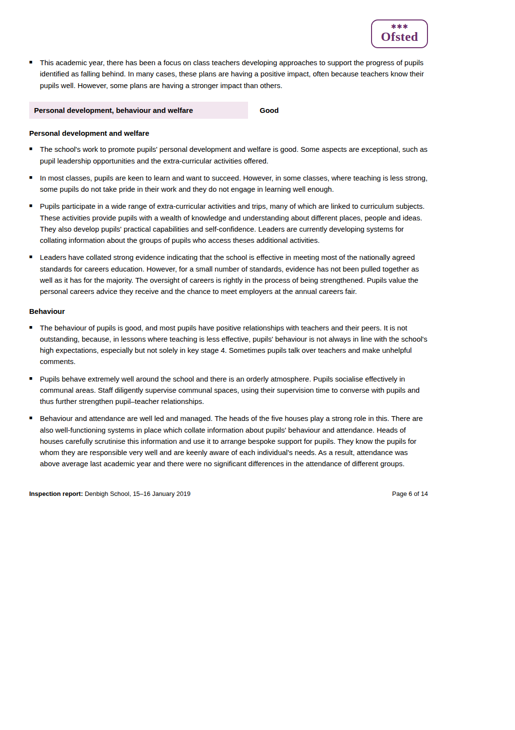✱✱✱ Ofsted
This academic year, there has been a focus on class teachers developing approaches to support the progress of pupils identified as falling behind. In many cases, these plans are having a positive impact, often because teachers know their pupils well. However, some plans are having a stronger impact than others.
Personal development, behaviour and welfare
Good
Personal development and welfare
The school's work to promote pupils' personal development and welfare is good. Some aspects are exceptional, such as pupil leadership opportunities and the extra-curricular activities offered.
In most classes, pupils are keen to learn and want to succeed. However, in some classes, where teaching is less strong, some pupils do not take pride in their work and they do not engage in learning well enough.
Pupils participate in a wide range of extra-curricular activities and trips, many of which are linked to curriculum subjects. These activities provide pupils with a wealth of knowledge and understanding about different places, people and ideas. They also develop pupils' practical capabilities and self-confidence. Leaders are currently developing systems for collating information about the groups of pupils who access theses additional activities.
Leaders have collated strong evidence indicating that the school is effective in meeting most of the nationally agreed standards for careers education. However, for a small number of standards, evidence has not been pulled together as well as it has for the majority. The oversight of careers is rightly in the process of being strengthened. Pupils value the personal careers advice they receive and the chance to meet employers at the annual careers fair.
Behaviour
The behaviour of pupils is good, and most pupils have positive relationships with teachers and their peers. It is not outstanding, because, in lessons where teaching is less effective, pupils' behaviour is not always in line with the school's high expectations, especially but not solely in key stage 4. Sometimes pupils talk over teachers and make unhelpful comments.
Pupils behave extremely well around the school and there is an orderly atmosphere. Pupils socialise effectively in communal areas. Staff diligently supervise communal spaces, using their supervision time to converse with pupils and thus further strengthen pupil–teacher relationships.
Behaviour and attendance are well led and managed. The heads of the five houses play a strong role in this. There are also well-functioning systems in place which collate information about pupils' behaviour and attendance. Heads of houses carefully scrutinise this information and use it to arrange bespoke support for pupils. They know the pupils for whom they are responsible very well and are keenly aware of each individual's needs. As a result, attendance was above average last academic year and there were no significant differences in the attendance of different groups.
Inspection report: Denbigh School, 15–16 January 2019
Page 6 of 14